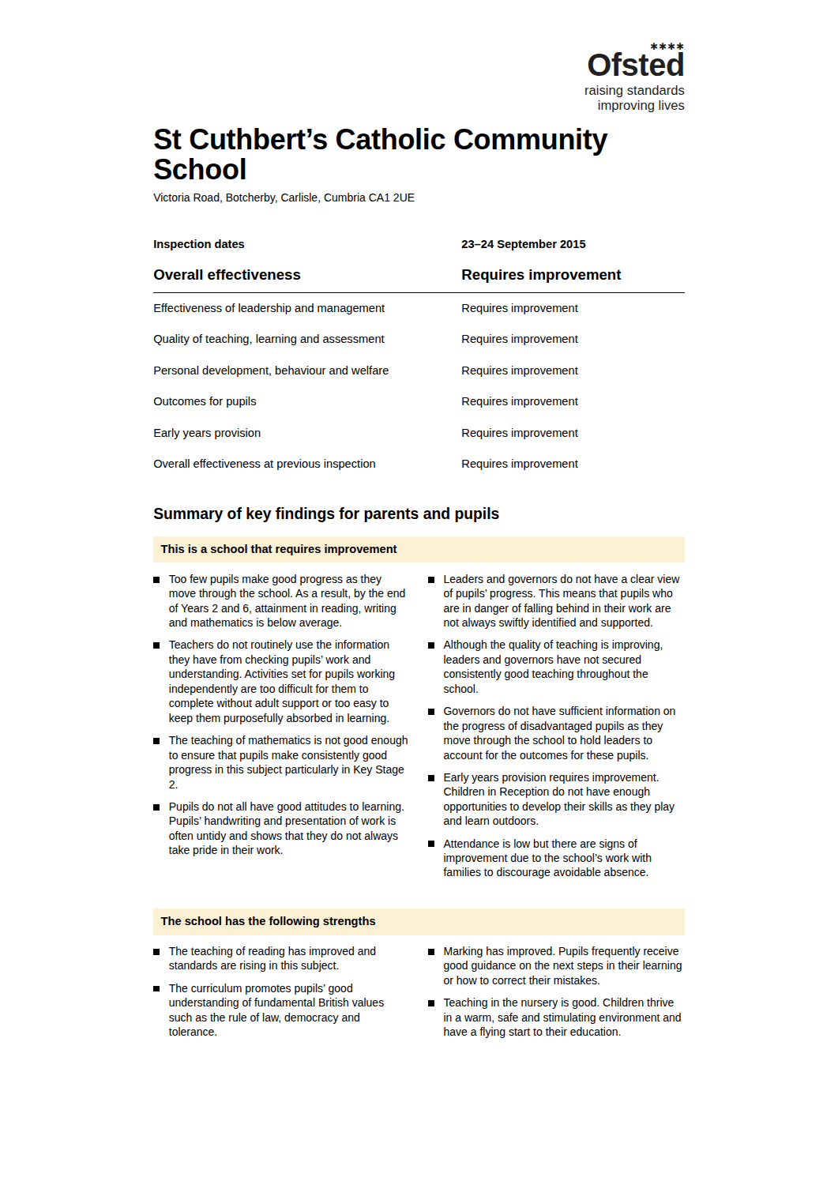✱✱✱✱
Ofsted
raising standards
improving lives
St Cuthbert’s Catholic Community School
Victoria Road, Botcherby, Carlisle, Cumbria CA1 2UE
| Inspection dates | 23–24 September 2015 |
| Overall effectiveness | Requires improvement |
| Effectiveness of leadership and management | Requires improvement |
| Quality of teaching, learning and assessment | Requires improvement |
| Personal development, behaviour and welfare | Requires improvement |
| Outcomes for pupils | Requires improvement |
| Early years provision | Requires improvement |
| Overall effectiveness at previous inspection | Requires improvement |
Summary of key findings for parents and pupils
This is a school that requires improvement
Too few pupils make good progress as they move through the school. As a result, by the end of Years 2 and 6, attainment in reading, writing and mathematics is below average.
Teachers do not routinely use the information they have from checking pupils’ work and understanding. Activities set for pupils working independently are too difficult for them to complete without adult support or too easy to keep them purposefully absorbed in learning.
The teaching of mathematics is not good enough to ensure that pupils make consistently good progress in this subject particularly in Key Stage 2.
Pupils do not all have good attitudes to learning. Pupils’ handwriting and presentation of work is often untidy and shows that they do not always take pride in their work.
Leaders and governors do not have a clear view of pupils’ progress. This means that pupils who are in danger of falling behind in their work are not always swiftly identified and supported.
Although the quality of teaching is improving, leaders and governors have not secured consistently good teaching throughout the school.
Governors do not have sufficient information on the progress of disadvantaged pupils as they move through the school to hold leaders to account for the outcomes for these pupils.
Early years provision requires improvement. Children in Reception do not have enough opportunities to develop their skills as they play and learn outdoors.
Attendance is low but there are signs of improvement due to the school’s work with families to discourage avoidable absence.
The school has the following strengths
The teaching of reading has improved and standards are rising in this subject.
The curriculum promotes pupils’ good understanding of fundamental British values such as the rule of law, democracy and tolerance.
Marking has improved. Pupils frequently receive good guidance on the next steps in their learning or how to correct their mistakes.
Teaching in the nursery is good. Children thrive in a warm, safe and stimulating environment and have a flying start to their education.